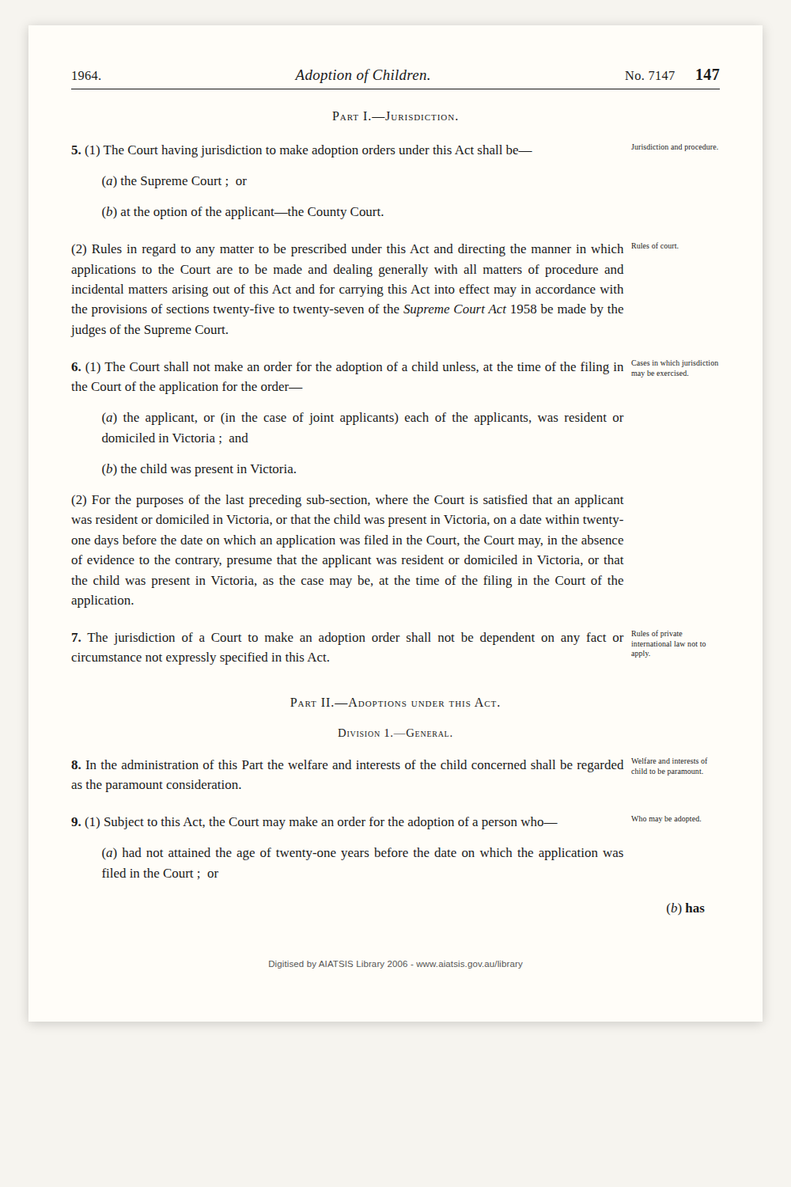1964. Adoption of Children. No. 7147 147
Part I.—Jurisdiction.
Jurisdiction and procedure.
5. (1) The Court having jurisdiction to make adoption orders under this Act shall be—
(a) the Supreme Court ; or
(b) at the option of the applicant—the County Court.
Rules of court.
(2) Rules in regard to any matter to be prescribed under this Act and directing the manner in which applications to the Court are to be made and dealing generally with all matters of procedure and incidental matters arising out of this Act and for carrying this Act into effect may in accordance with the provisions of sections twenty-five to twenty-seven of the Supreme Court Act 1958 be made by the judges of the Supreme Court.
Cases in which jurisdiction may be exercised.
6. (1) The Court shall not make an order for the adoption of a child unless, at the time of the filing in the Court of the application for the order—
(a) the applicant, or (in the case of joint applicants) each of the applicants, was resident or domiciled in Victoria ; and
(b) the child was present in Victoria.
(2) For the purposes of the last preceding sub-section, where the Court is satisfied that an applicant was resident or domiciled in Victoria, or that the child was present in Victoria, on a date within twenty-one days before the date on which an application was filed in the Court, the Court may, in the absence of evidence to the contrary, presume that the applicant was resident or domiciled in Victoria, or that the child was present in Victoria, as the case may be, at the time of the filing in the Court of the application.
Rules of private international law not to apply.
7. The jurisdiction of a Court to make an adoption order shall not be dependent on any fact or circumstance not expressly specified in this Act.
Part II.—Adoptions under this Act.
Division 1.—General.
Welfare and interests of child to be paramount.
8. In the administration of this Part the welfare and interests of the child concerned shall be regarded as the paramount consideration.
Who may be adopted.
9. (1) Subject to this Act, the Court may make an order for the adoption of a person who—
(a) had not attained the age of twenty-one years before the date on which the application was filed in the Court ; or
(b) has
Digitised by AIATSIS Library 2006 - www.aiatsis.gov.au/library